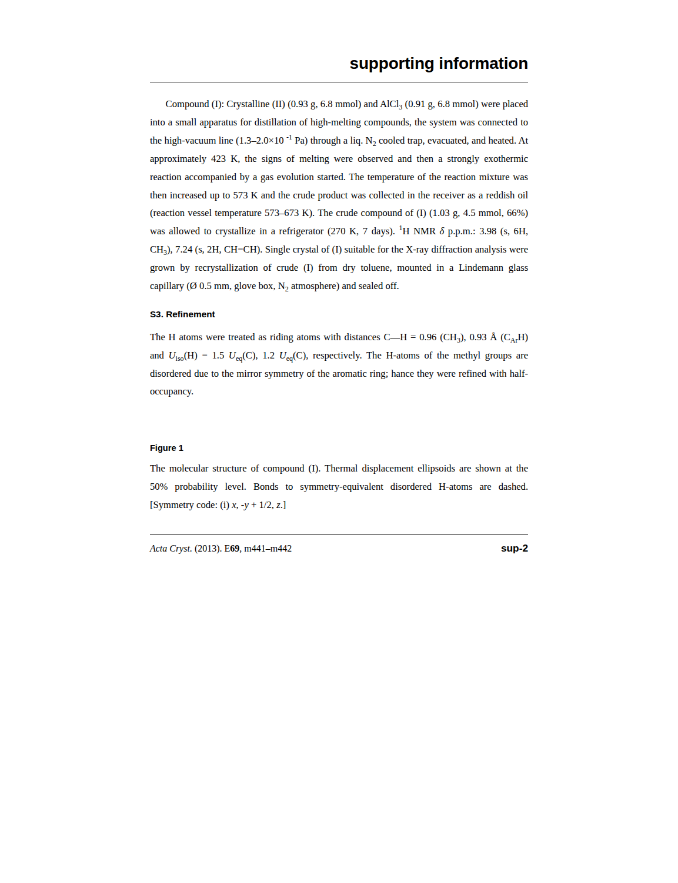supporting information
Compound (I): Crystalline (II) (0.93 g, 6.8 mmol) and AlCl3 (0.91 g, 6.8 mmol) were placed into a small apparatus for distillation of high-melting compounds, the system was connected to the high-vacuum line (1.3–2.0×10 -1 Pa) through a liq. N2 cooled trap, evacuated, and heated. At approximately 423 K, the signs of melting were observed and then a strongly exothermic reaction accompanied by a gas evolution started. The temperature of the reaction mixture was then increased up to 573 K and the crude product was collected in the receiver as a reddish oil (reaction vessel temperature 573–673 K). The crude compound of (I) (1.03 g, 4.5 mmol, 66%) was allowed to crystallize in a refrigerator (270 K, 7 days). 1H NMR δ p.p.m.: 3.98 (s, 6H, CH3), 7.24 (s, 2H, CH=CH). Single crystal of (I) suitable for the X-ray diffraction analysis were grown by recrystallization of crude (I) from dry toluene, mounted in a Lindemann glass capillary (Ø 0.5 mm, glove box, N2 atmosphere) and sealed off.
S3. Refinement
The H atoms were treated as riding atoms with distances C—H = 0.96 (CH3), 0.93 Å (CArH) and Uiso(H) = 1.5 Ueq(C), 1.2 Ueq(C), respectively. The H-atoms of the methyl groups are disordered due to the mirror symmetry of the aromatic ring; hance they were refined with half-occupancy.
Figure 1
The molecular structure of compound (I). Thermal displacement ellipsoids are shown at the 50% probability level. Bonds to symmetry-equivalent disordered H-atoms are dashed. [Symmetry code: (i) x, -y + 1/2, z.]
Acta Cryst. (2013). E69, m441–m442
sup-2